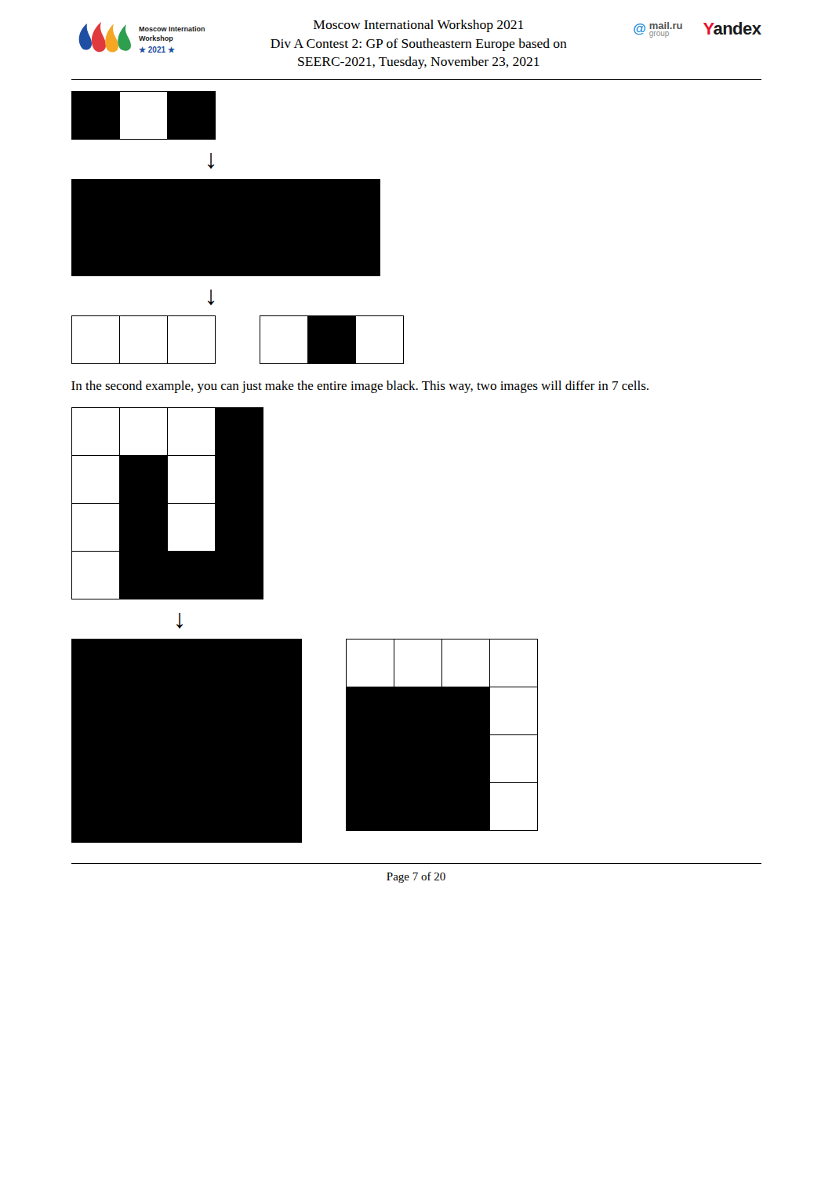Moscow International Workshop ★ 2021 ★
Moscow International Workshop 2021
Div A Contest 2: GP of Southeastern Europe based on
SEERC-2021, Tuesday, November 23, 2021
@ mail.ru group
Yandex
↓
↓
In the second example, you can just make the entire image black. This way, two images will differ in 7 cells.
↓
Page 7 of 20